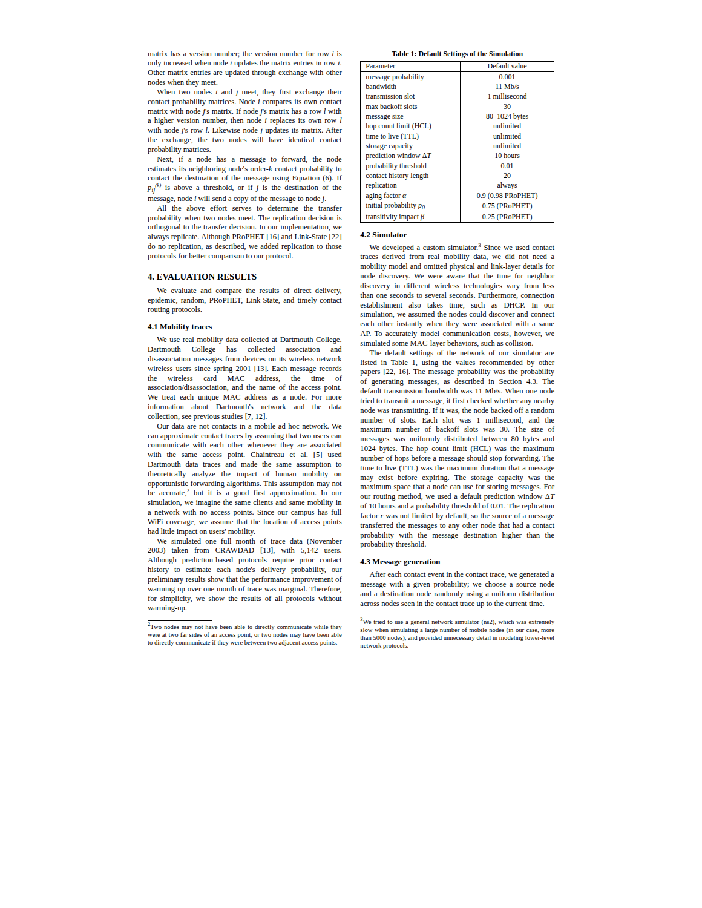matrix has a version number; the version number for row i is only increased when node i updates the matrix entries in row i. Other matrix entries are updated through exchange with other nodes when they meet.
When two nodes i and j meet, they first exchange their contact probability matrices. Node i compares its own contact matrix with node j's matrix. If node j's matrix has a row l with a higher version number, then node i replaces its own row l with node j's row l. Likewise node j updates its matrix. After the exchange, the two nodes will have identical contact probability matrices.
Next, if a node has a message to forward, the node estimates its neighboring node's order-k contact probability to contact the destination of the message using Equation (6). If pij(k) is above a threshold, or if j is the destination of the message, node i will send a copy of the message to node j.
All the above effort serves to determine the transfer probability when two nodes meet. The replication decision is orthogonal to the transfer decision. In our implementation, we always replicate. Although PRoPHET [16] and Link-State [22] do no replication, as described, we added replication to those protocols for better comparison to our protocol.
4. EVALUATION RESULTS
We evaluate and compare the results of direct delivery, epidemic, random, PRoPHET, Link-State, and timely-contact routing protocols.
4.1 Mobility traces
We use real mobility data collected at Dartmouth College. Dartmouth College has collected association and disassociation messages from devices on its wireless network wireless users since spring 2001 [13]. Each message records the wireless card MAC address, the time of association/disassociation, and the name of the access point. We treat each unique MAC address as a node. For more information about Dartmouth's network and the data collection, see previous studies [7, 12].
Our data are not contacts in a mobile ad hoc network. We can approximate contact traces by assuming that two users can communicate with each other whenever they are associated with the same access point. Chaintreau et al. [5] used Dartmouth data traces and made the same assumption to theoretically analyze the impact of human mobility on opportunistic forwarding algorithms. This assumption may not be accurate,2 but it is a good first approximation. In our simulation, we imagine the same clients and same mobility in a network with no access points. Since our campus has full WiFi coverage, we assume that the location of access points had little impact on users' mobility.
We simulated one full month of trace data (November 2003) taken from CRAWDAD [13], with 5,142 users. Although prediction-based protocols require prior contact history to estimate each node's delivery probability, our preliminary results show that the performance improvement of warming-up over one month of trace was marginal. Therefore, for simplicity, we show the results of all protocols without warming-up.
2Two nodes may not have been able to directly communicate while they were at two far sides of an access point, or two nodes may have been able to directly communicate if they were between two adjacent access points.
Table 1: Default Settings of the Simulation
| Parameter | Default value |
| --- | --- |
| message probability | 0.001 |
| bandwidth | 11 Mb/s |
| transmission slot | 1 millisecond |
| max backoff slots | 30 |
| message size | 80–1024 bytes |
| hop count limit (HCL) | unlimited |
| time to live (TTL) | unlimited |
| storage capacity | unlimited |
| prediction window Δ T | 10 hours |
| probability threshold | 0.01 |
| contact history length | 20 |
| replication | always |
| aging factor α | 0.9 (0.98 PRoPHET) |
| initial probability p 0 | 0.75 (PRoPHET) |
| transitivity impact β | 0.25 (PRoPHET) |
4.2 Simulator
We developed a custom simulator.3 Since we used contact traces derived from real mobility data, we did not need a mobility model and omitted physical and link-layer details for node discovery. We were aware that the time for neighbor discovery in different wireless technologies vary from less than one seconds to several seconds. Furthermore, connection establishment also takes time, such as DHCP. In our simulation, we assumed the nodes could discover and connect each other instantly when they were associated with a same AP. To accurately model communication costs, however, we simulated some MAC-layer behaviors, such as collision.
The default settings of the network of our simulator are listed in Table 1, using the values recommended by other papers [22, 16]. The message probability was the probability of generating messages, as described in Section 4.3. The default transmission bandwidth was 11 Mb/s. When one node tried to transmit a message, it first checked whether any nearby node was transmitting. If it was, the node backed off a random number of slots. Each slot was 1 millisecond, and the maximum number of backoff slots was 30. The size of messages was uniformly distributed between 80 bytes and 1024 bytes. The hop count limit (HCL) was the maximum number of hops before a message should stop forwarding. The time to live (TTL) was the maximum duration that a message may exist before expiring. The storage capacity was the maximum space that a node can use for storing messages. For our routing method, we used a default prediction window ΔT of 10 hours and a probability threshold of 0.01. The replication factor r was not limited by default, so the source of a message transferred the messages to any other node that had a contact probability with the message destination higher than the probability threshold.
4.3 Message generation
After each contact event in the contact trace, we generated a message with a given probability; we choose a source node and a destination node randomly using a uniform distribution across nodes seen in the contact trace up to the current time.
3We tried to use a general network simulator (ns2), which was extremely slow when simulating a large number of mobile nodes (in our case, more than 5000 nodes), and provided unnecessary detail in modeling lower-level network protocols.